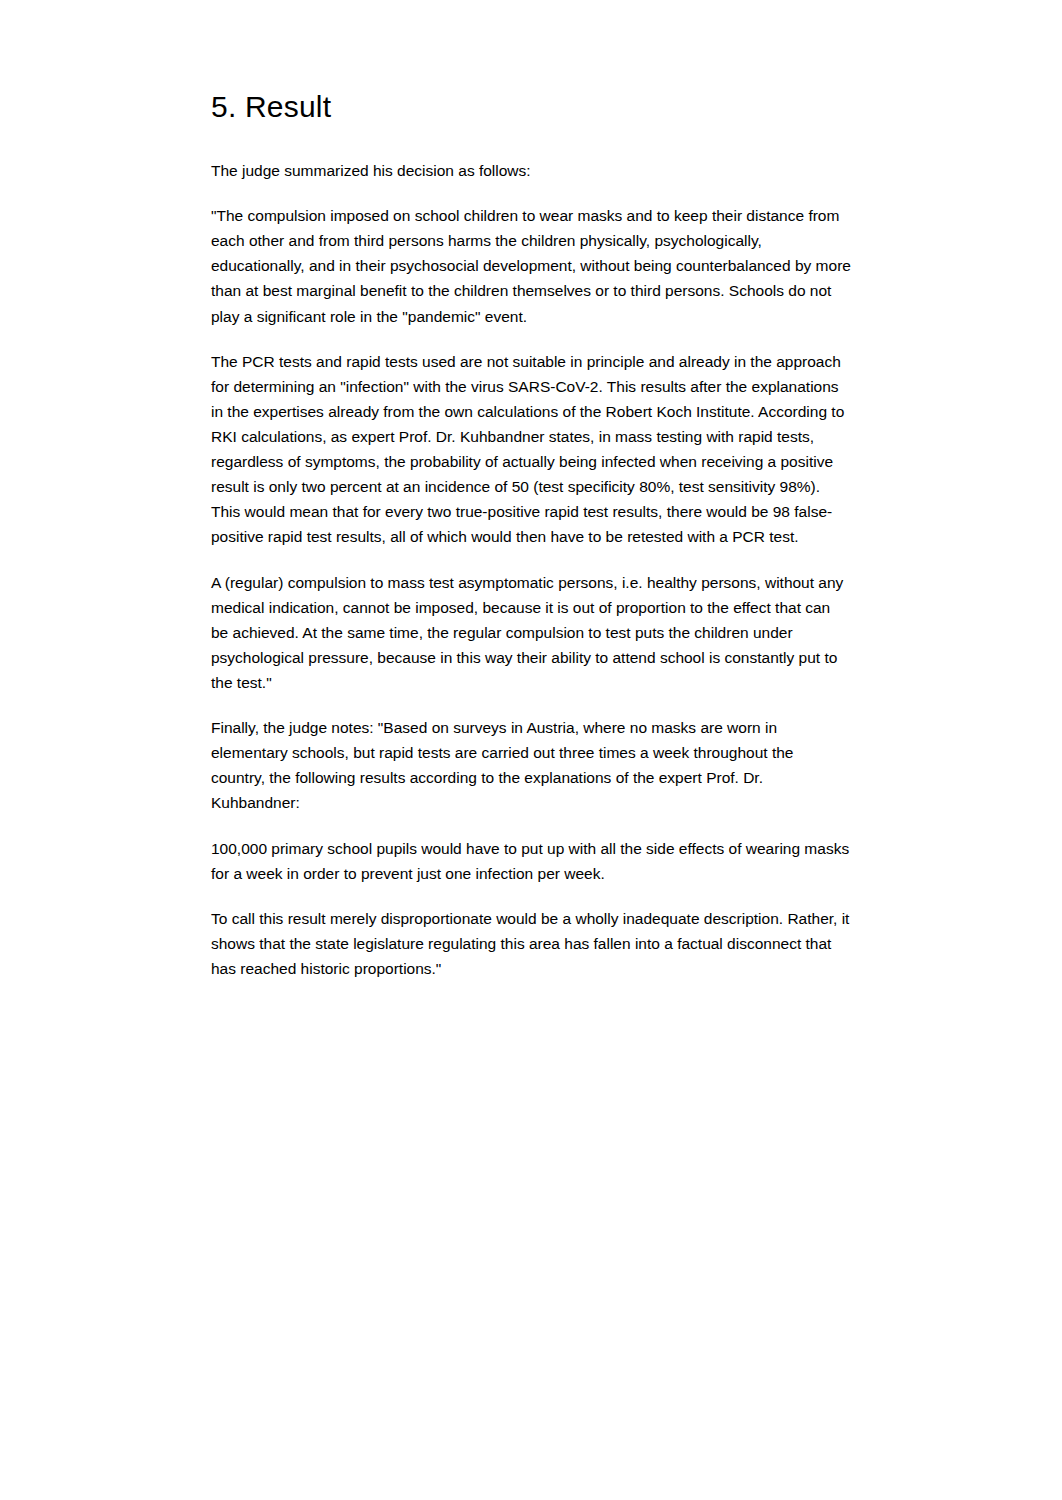5. Result
The judge summarized his decision as follows:
"The compulsion imposed on school children to wear masks and to keep their distance from each other and from third persons harms the children physically, psychologically, educationally, and in their psychosocial development, without being counterbalanced by more than at best marginal benefit to the children themselves or to third persons. Schools do not play a significant role in the "pandemic" event.
The PCR tests and rapid tests used are not suitable in principle and already in the approach for determining an "infection" with the virus SARS-CoV-2. This results after the explanations in the expertises already from the own calculations of the Robert Koch Institute. According to RKI calculations, as expert Prof. Dr. Kuhbandner states, in mass testing with rapid tests, regardless of symptoms, the probability of actually being infected when receiving a positive result is only two percent at an incidence of 50 (test specificity 80%, test sensitivity 98%). This would mean that for every two true-positive rapid test results, there would be 98 false-positive rapid test results, all of which would then have to be retested with a PCR test.
A (regular) compulsion to mass test asymptomatic persons, i.e. healthy persons, without any medical indication, cannot be imposed, because it is out of proportion to the effect that can be achieved. At the same time, the regular compulsion to test puts the children under psychological pressure, because in this way their ability to attend school is constantly put to the test."
Finally, the judge notes: "Based on surveys in Austria, where no masks are worn in elementary schools, but rapid tests are carried out three times a week throughout the country, the following results according to the explanations of the expert Prof. Dr. Kuhbandner:
100,000 primary school pupils would have to put up with all the side effects of wearing masks for a week in order to prevent just one infection per week.
To call this result merely disproportionate would be a wholly inadequate description. Rather, it shows that the state legislature regulating this area has fallen into a factual disconnect that has reached historic proportions."